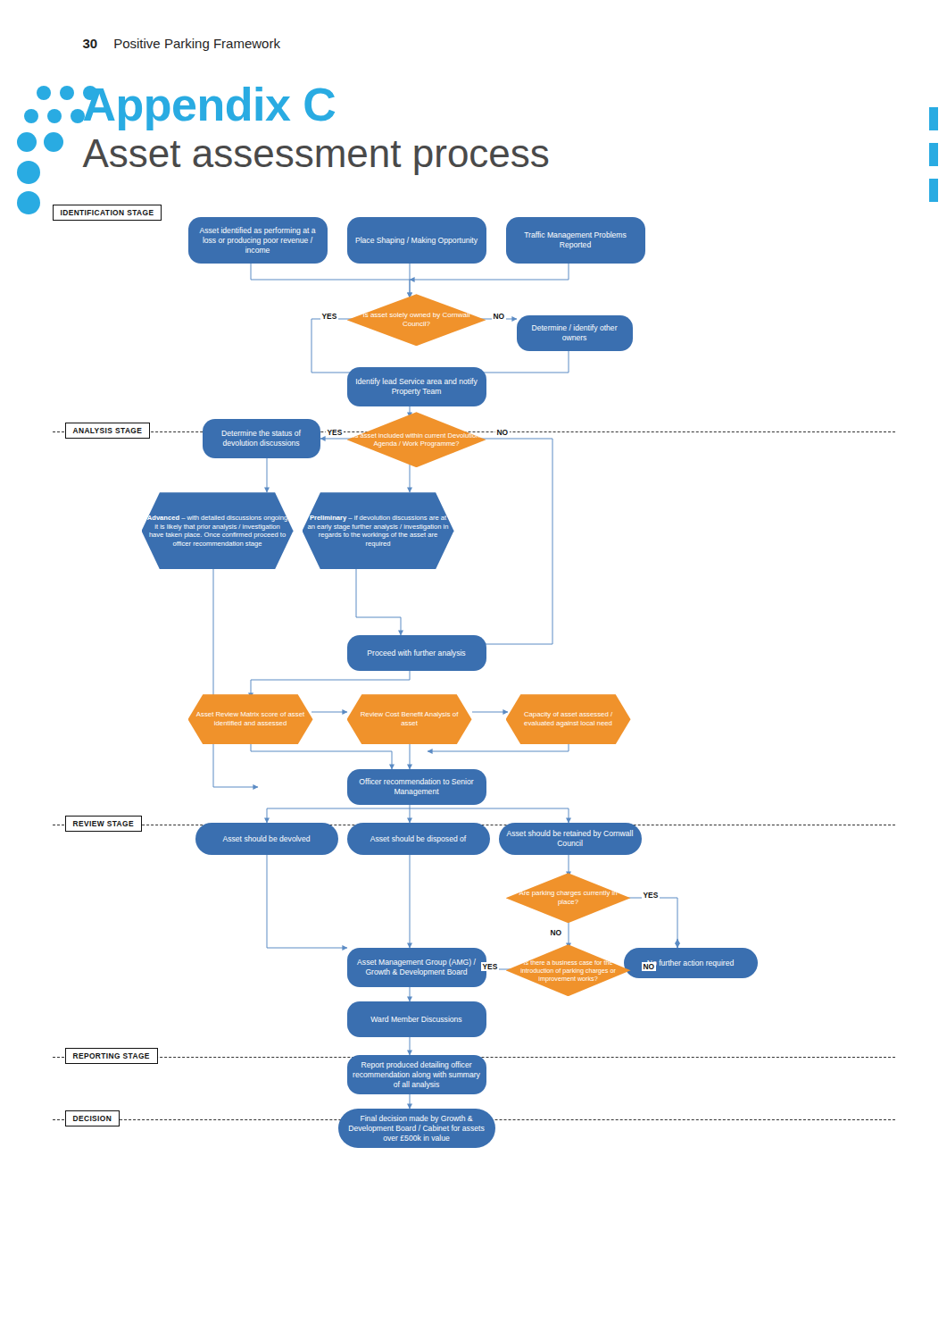30 Positive Parking Framework
Appendix C
Asset assessment process
IDENTIFICATION STAGE
ANALYSIS STAGE
REVIEW STAGE
REPORTING STAGE
DECISION
Asset identified as performing at a loss or producing poor revenue / income
Place Shaping / Making Opportunity
Traffic Management Problems Reported
Is asset solely owned by Cornwall Council?
YES
NO
Determine / identify other owners
Identify lead Service area and notify Property Team
Is asset included within current Devolution Agenda / Work Programme?
YES
NO
Determine the status of devolution discussions
Advanced – with detailed discussions ongoing it is likely that prior analysis / investigation have taken place. Once confirmed proceed to officer recommendation stage
Preliminary – if devolution discussions are at an early stage further analysis / investigation in regards to the workings of the asset are required
Proceed with further analysis
Asset Review Matrix score of asset identified and assessed
Review Cost Benefit Analysis of asset
Capacity of asset assessed / evaluated against local need
Officer recommendation to Senior Management
Asset should be devolved
Asset should be disposed of
Asset should be retained by Cornwall Council
Are parking charges currently in place?
YES
NO
No further action required
Is there a business case for the introduction of parking charges or improvement works?
YES
NO
Asset Management Group (AMG) / Growth & Development Board
Ward Member Discussions
Report produced detailing officer recommendation along with summary of all analysis
Final decision made by Growth & Development Board / Cabinet for assets over £500k in value